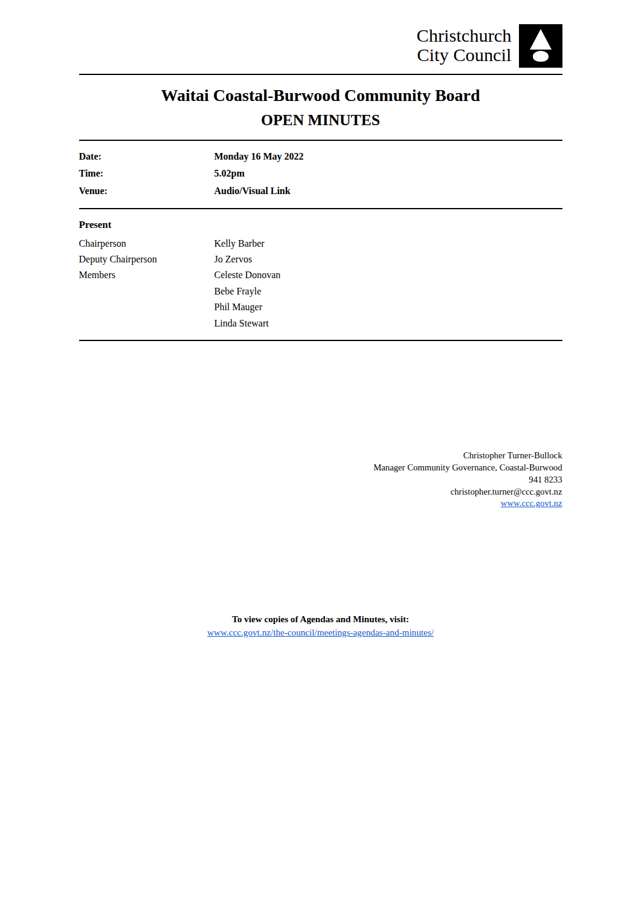Christchurch
City Council
Waitai Coastal-Burwood Community Board
OPEN MINUTES
| Date: | Monday 16 May 2022 |
| Time: | 5.02pm |
| Venue: | Audio/Visual Link |
Present
| Chairperson | Kelly Barber |
| Deputy Chairperson | Jo Zervos |
| Members | Celeste Donovan |
| | Bebe Frayle |
| | Phil Mauger |
| | Linda Stewart |
Christopher Turner-Bullock
Manager Community Governance, Coastal-Burwood
941 8233
christopher.turner@ccc.govt.nz
www.ccc.govt.nz
To view copies of Agendas and Minutes, visit:
www.ccc.govt.nz/the-council/meetings-agendas-and-minutes/